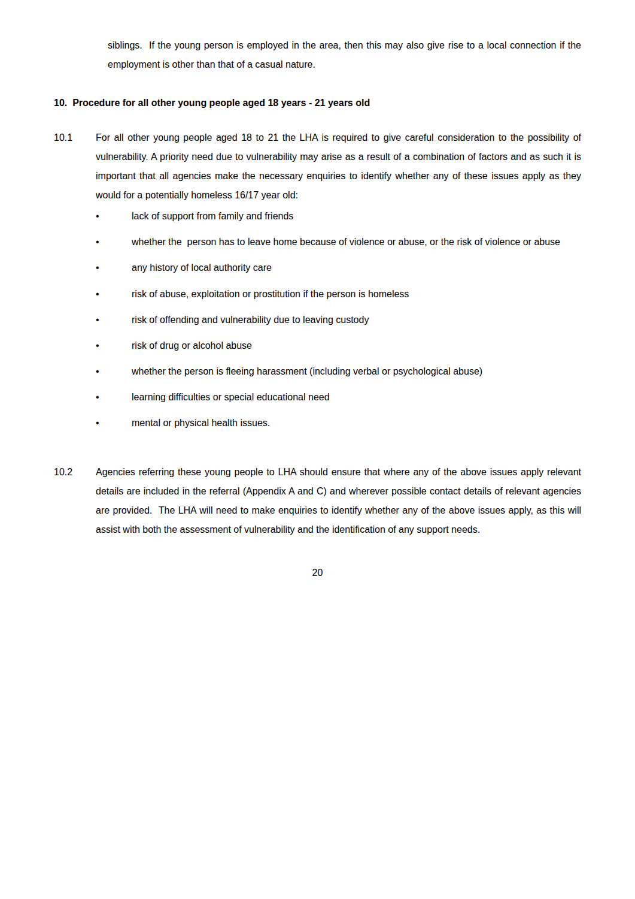siblings. If the young person is employed in the area, then this may also give rise to a local connection if the employment is other than that of a casual nature.
10. Procedure for all other young people aged 18 years - 21 years old
10.1
For all other young people aged 18 to 21 the LHA is required to give careful consideration to the possibility of vulnerability. A priority need due to vulnerability may arise as a result of a combination of factors and as such it is important that all agencies make the necessary enquiries to identify whether any of these issues apply as they would for a potentially homeless 16/17 year old:
lack of support from family and friends
whether the person has to leave home because of violence or abuse, or the risk of violence or abuse
any history of local authority care
risk of abuse, exploitation or prostitution if the person is homeless
risk of offending and vulnerability due to leaving custody
risk of drug or alcohol abuse
whether the person is fleeing harassment (including verbal or psychological abuse)
learning difficulties or special educational need
mental or physical health issues.
10.2
Agencies referring these young people to LHA should ensure that where any of the above issues apply relevant details are included in the referral (Appendix A and C) and wherever possible contact details of relevant agencies are provided. The LHA will need to make enquiries to identify whether any of the above issues apply, as this will assist with both the assessment of vulnerability and the identification of any support needs.
20